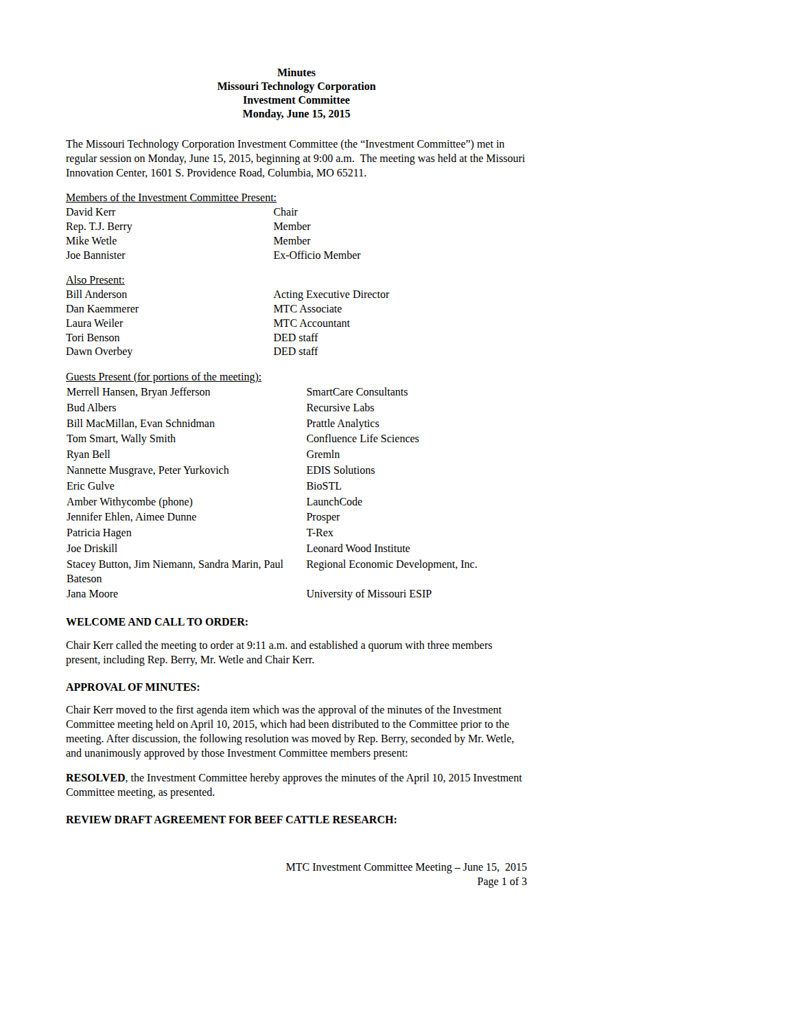Minutes
Missouri Technology Corporation
Investment Committee
Monday, June 15, 2015
The Missouri Technology Corporation Investment Committee (the “Investment Committee”) met in regular session on Monday, June 15, 2015, beginning at 9:00 a.m. The meeting was held at the Missouri Innovation Center, 1601 S. Providence Road, Columbia, MO 65211.
Members of the Investment Committee Present:
| David Kerr | Chair |
| Rep. T.J. Berry | Member |
| Mike Wetle | Member |
| Joe Bannister | Ex-Officio Member |
Also Present:
| Bill Anderson | Acting Executive Director |
| Dan Kaemmerer | MTC Associate |
| Laura Weiler | MTC Accountant |
| Tori Benson | DED staff |
| Dawn Overbey | DED staff |
Guests Present (for portions of the meeting):
| Merrell Hansen, Bryan Jefferson | SmartCare Consultants |
| Bud Albers | Recursive Labs |
| Bill MacMillan, Evan Schnidman | Prattle Analytics |
| Tom Smart, Wally Smith | Confluence Life Sciences |
| Ryan Bell | Gremln |
| Nannette Musgrave, Peter Yurkovich | EDIS Solutions |
| Eric Gulve | BioSTL |
| Amber Withycombe (phone) | LaunchCode |
| Jennifer Ehlen, Aimee Dunne | Prosper |
| Patricia Hagen | T-Rex |
| Joe Driskill | Leonard Wood Institute |
| Stacey Button, Jim Niemann, Sandra Marin, Paul Bateson | Regional Economic Development, Inc. |
| Jana Moore | University of Missouri ESIP |
Welcome and Call to Order:
Chair Kerr called the meeting to order at 9:11 a.m. and established a quorum with three members present, including Rep. Berry, Mr. Wetle and Chair Kerr.
Approval of Minutes:
Chair Kerr moved to the first agenda item which was the approval of the minutes of the Investment Committee meeting held on April 10, 2015, which had been distributed to the Committee prior to the meeting. After discussion, the following resolution was moved by Rep. Berry, seconded by Mr. Wetle, and unanimously approved by those Investment Committee members present:
RESOLVED, the Investment Committee hereby approves the minutes of the April 10, 2015 Investment Committee meeting, as presented.
Review Draft Agreement for Beef Cattle Research:
MTC Investment Committee Meeting – June 15, 2015
Page 1 of 3